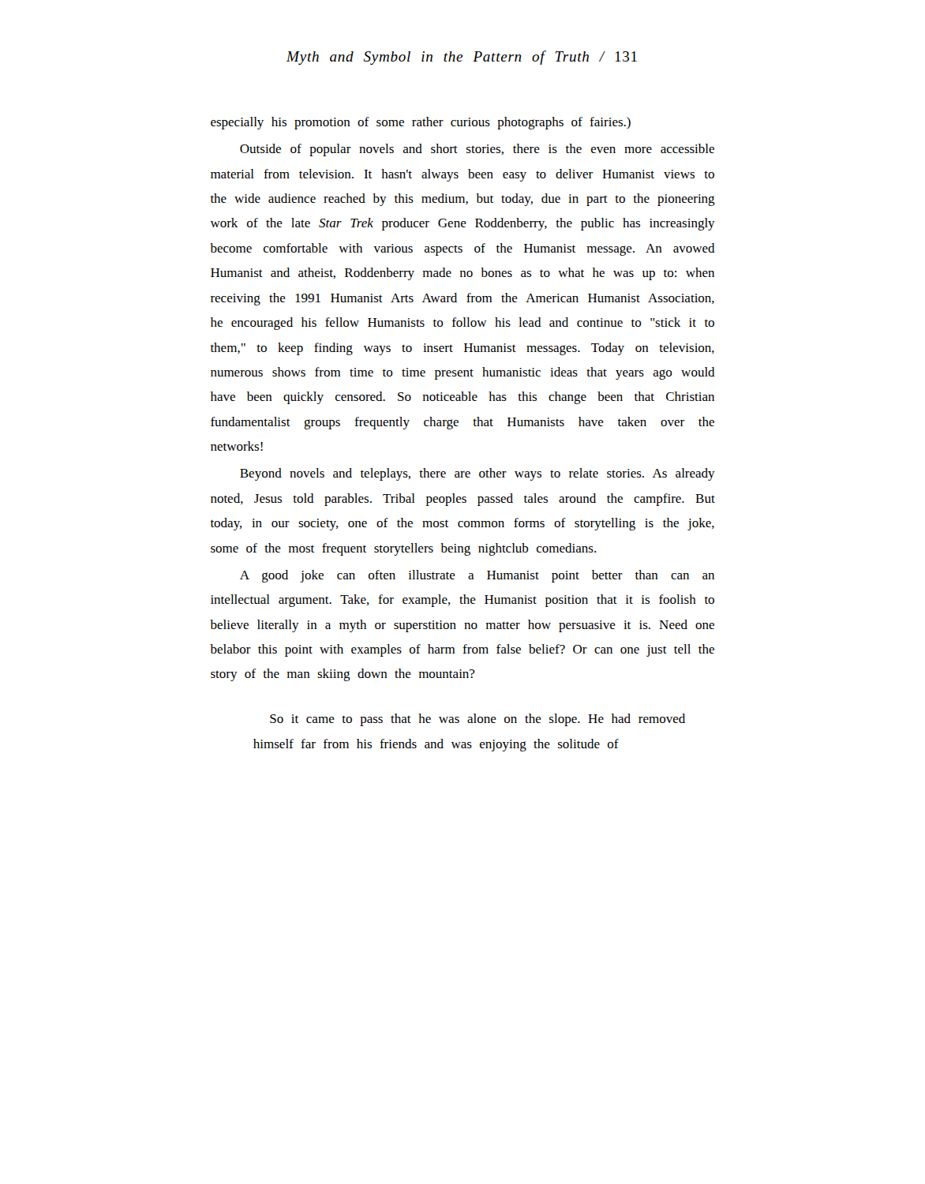Myth and Symbol in the Pattern of Truth / 131
especially his promotion of some rather curious photographs of fairies.)
Outside of popular novels and short stories, there is the even more accessible material from television. It hasn't always been easy to deliver Humanist views to the wide audience reached by this medium, but today, due in part to the pioneering work of the late Star Trek producer Gene Roddenberry, the public has increasingly become comfortable with various aspects of the Humanist message. An avowed Humanist and atheist, Roddenberry made no bones as to what he was up to: when receiving the 1991 Humanist Arts Award from the American Humanist Association, he encouraged his fellow Humanists to follow his lead and continue to "stick it to them," to keep finding ways to insert Humanist messages. Today on television, numerous shows from time to time present humanistic ideas that years ago would have been quickly censored. So noticeable has this change been that Christian fundamentalist groups frequently charge that Humanists have taken over the networks!
Beyond novels and teleplays, there are other ways to relate stories. As already noted, Jesus told parables. Tribal peoples passed tales around the campfire. But today, in our society, one of the most common forms of storytelling is the joke, some of the most frequent storytellers being nightclub comedians.
A good joke can often illustrate a Humanist point better than can an intellectual argument. Take, for example, the Humanist position that it is foolish to believe literally in a myth or superstition no matter how persuasive it is. Need one belabor this point with examples of harm from false belief? Or can one just tell the story of the man skiing down the mountain?
So it came to pass that he was alone on the slope. He had removed himself far from his friends and was enjoying the solitude of